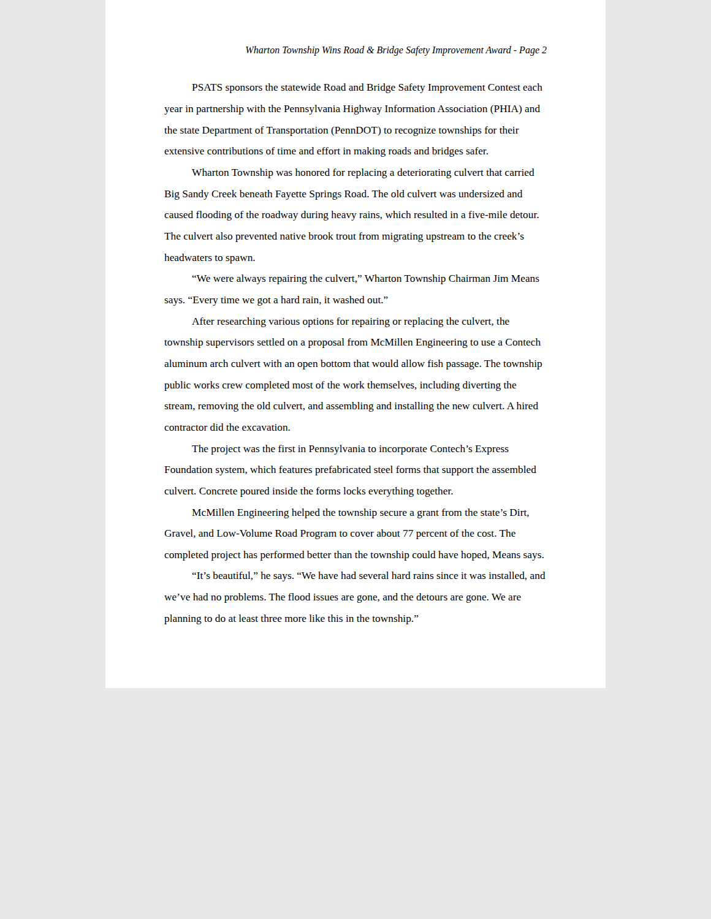Wharton Township Wins Road & Bridge Safety Improvement Award - Page 2
PSATS sponsors the statewide Road and Bridge Safety Improvement Contest each year in partnership with the Pennsylvania Highway Information Association (PHIA) and the state Department of Transportation (PennDOT) to recognize townships for their extensive contributions of time and effort in making roads and bridges safer.
Wharton Township was honored for replacing a deteriorating culvert that carried Big Sandy Creek beneath Fayette Springs Road. The old culvert was undersized and caused flooding of the roadway during heavy rains, which resulted in a five-mile detour. The culvert also prevented native brook trout from migrating upstream to the creek’s headwaters to spawn.
“We were always repairing the culvert,” Wharton Township Chairman Jim Means says. “Every time we got a hard rain, it washed out.”
After researching various options for repairing or replacing the culvert, the township supervisors settled on a proposal from McMillen Engineering to use a Contech aluminum arch culvert with an open bottom that would allow fish passage. The township public works crew completed most of the work themselves, including diverting the stream, removing the old culvert, and assembling and installing the new culvert. A hired contractor did the excavation.
The project was the first in Pennsylvania to incorporate Contech’s Express Foundation system, which features prefabricated steel forms that support the assembled culvert. Concrete poured inside the forms locks everything together.
McMillen Engineering helped the township secure a grant from the state’s Dirt, Gravel, and Low-Volume Road Program to cover about 77 percent of the cost. The completed project has performed better than the township could have hoped, Means says.
“It’s beautiful,” he says. “We have had several hard rains since it was installed, and we’ve had no problems. The flood issues are gone, and the detours are gone. We are planning to do at least three more like this in the township.”